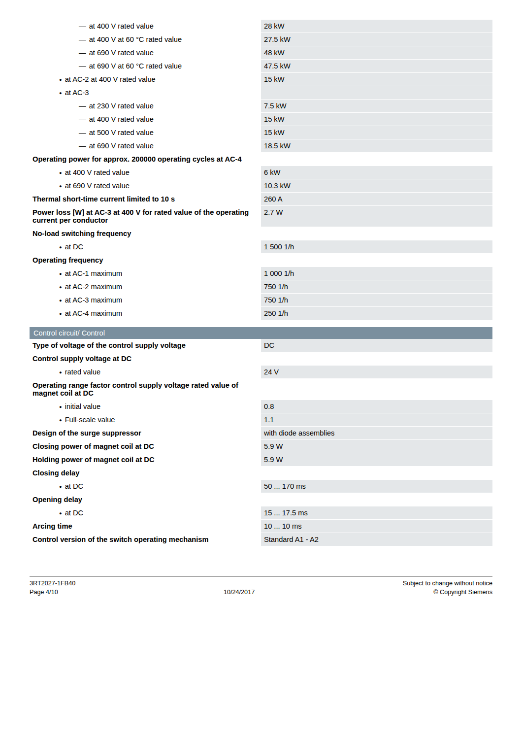| at 400 V rated value | 28 kW |
| at 400 V at 60 °C rated value | 27.5 kW |
| at 690 V rated value | 48 kW |
| at 690 V at 60 °C rated value | 47.5 kW |
| at AC-2 at 400 V rated value | 15 kW |
| at AC-3 | |
| at 230 V rated value | 7.5 kW |
| at 400 V rated value | 15 kW |
| at 500 V rated value | 15 kW |
| at 690 V rated value | 18.5 kW |
| Operating power for approx. 200000 operating cycles at AC-4 | |
| at 400 V rated value | 6 kW |
| at 690 V rated value | 10.3 kW |
| Thermal short-time current limited to 10 s | 260 A |
| Power loss [W] at AC-3 at 400 V for rated value of the operating current per conductor | 2.7 W |
| No-load switching frequency | |
| at DC | 1 500 1/h |
| Operating frequency | |
| at AC-1 maximum | 1 000 1/h |
| at AC-2 maximum | 750 1/h |
| at AC-3 maximum | 750 1/h |
| at AC-4 maximum | 250 1/h |
| Control circuit/ Control |
| Type of voltage of the control supply voltage | DC |
| Control supply voltage at DC | |
| rated value | 24 V |
| Operating range factor control supply voltage rated value of magnet coil at DC | |
| initial value | 0.8 |
| Full-scale value | 1.1 |
| Design of the surge suppressor | with diode assemblies |
| Closing power of magnet coil at DC | 5.9 W |
| Holding power of magnet coil at DC | 5.9 W |
| Closing delay | |
| at DC | 50 ... 170 ms |
| Opening delay | |
| at DC | 15 ... 17.5 ms |
| Arcing time | 10 ... 10 ms |
| Control version of the switch operating mechanism | Standard A1 - A2 |
3RT2027-1FB40
Page 4/10
10/24/2017
Subject to change without notice
© Copyright Siemens